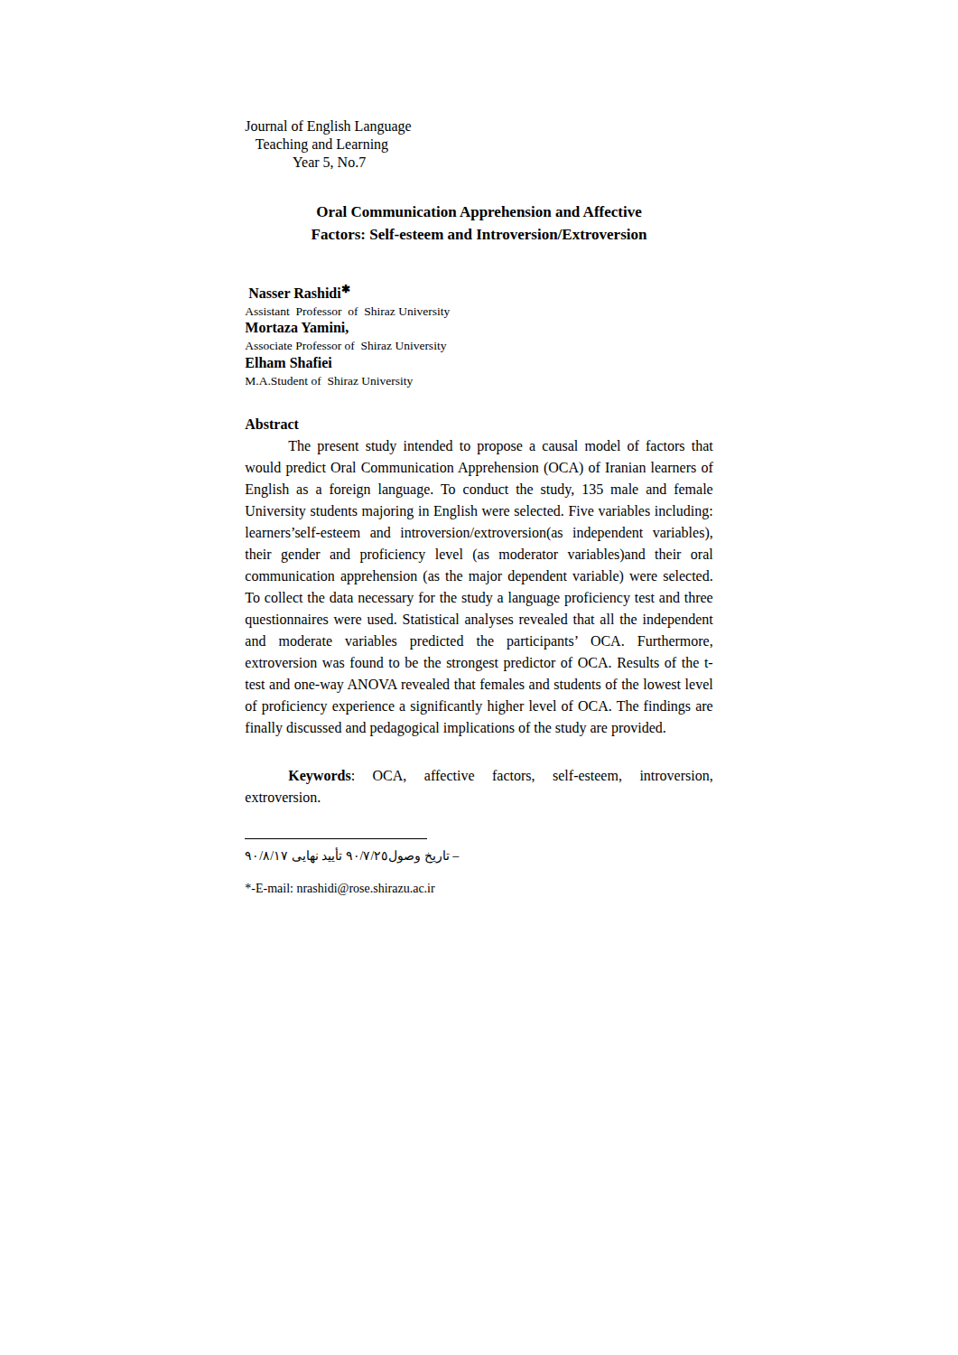Journal of English Language
Teaching and Learning
Year 5, No.7
Oral Communication Apprehension and Affective
Factors: Self-esteem and Introversion/Extroversion
Nasser Rashidi✱
Assistant Professor of Shiraz University
Mortaza Yamini,
Associate Professor of Shiraz University
Elham Shafiei
M.A.Student of Shiraz University
Abstract
The present study intended to propose a causal model of factors that would predict Oral Communication Apprehension (OCA) of Iranian learners of English as a foreign language. To conduct the study, 135 male and female University students majoring in English were selected. Five variables including: learners’self-esteem and introversion/extroversion(as independent variables), their gender and proficiency level (as moderator variables)and their oral communication apprehension (as the major dependent variable) were selected. To collect the data necessary for the study a language proficiency test and three questionnaires were used. Statistical analyses revealed that all the independent and moderate variables predicted the participants’ OCA. Furthermore, extroversion was found to be the strongest predictor of OCA. Results of the t-test and one-way ANOVA revealed that females and students of the lowest level of proficiency experience a significantly higher level of OCA. The findings are finally discussed and pedagogical implications of the study are provided.
Keywords: OCA, affective factors, self-esteem, introversion, extroversion.
– تاریخ وصول٩٠/٧/٢٥ تأیید نهایی ٩٠/٨/١٧
*-E-mail: nrashidi@rose.shirazu.ac.ir